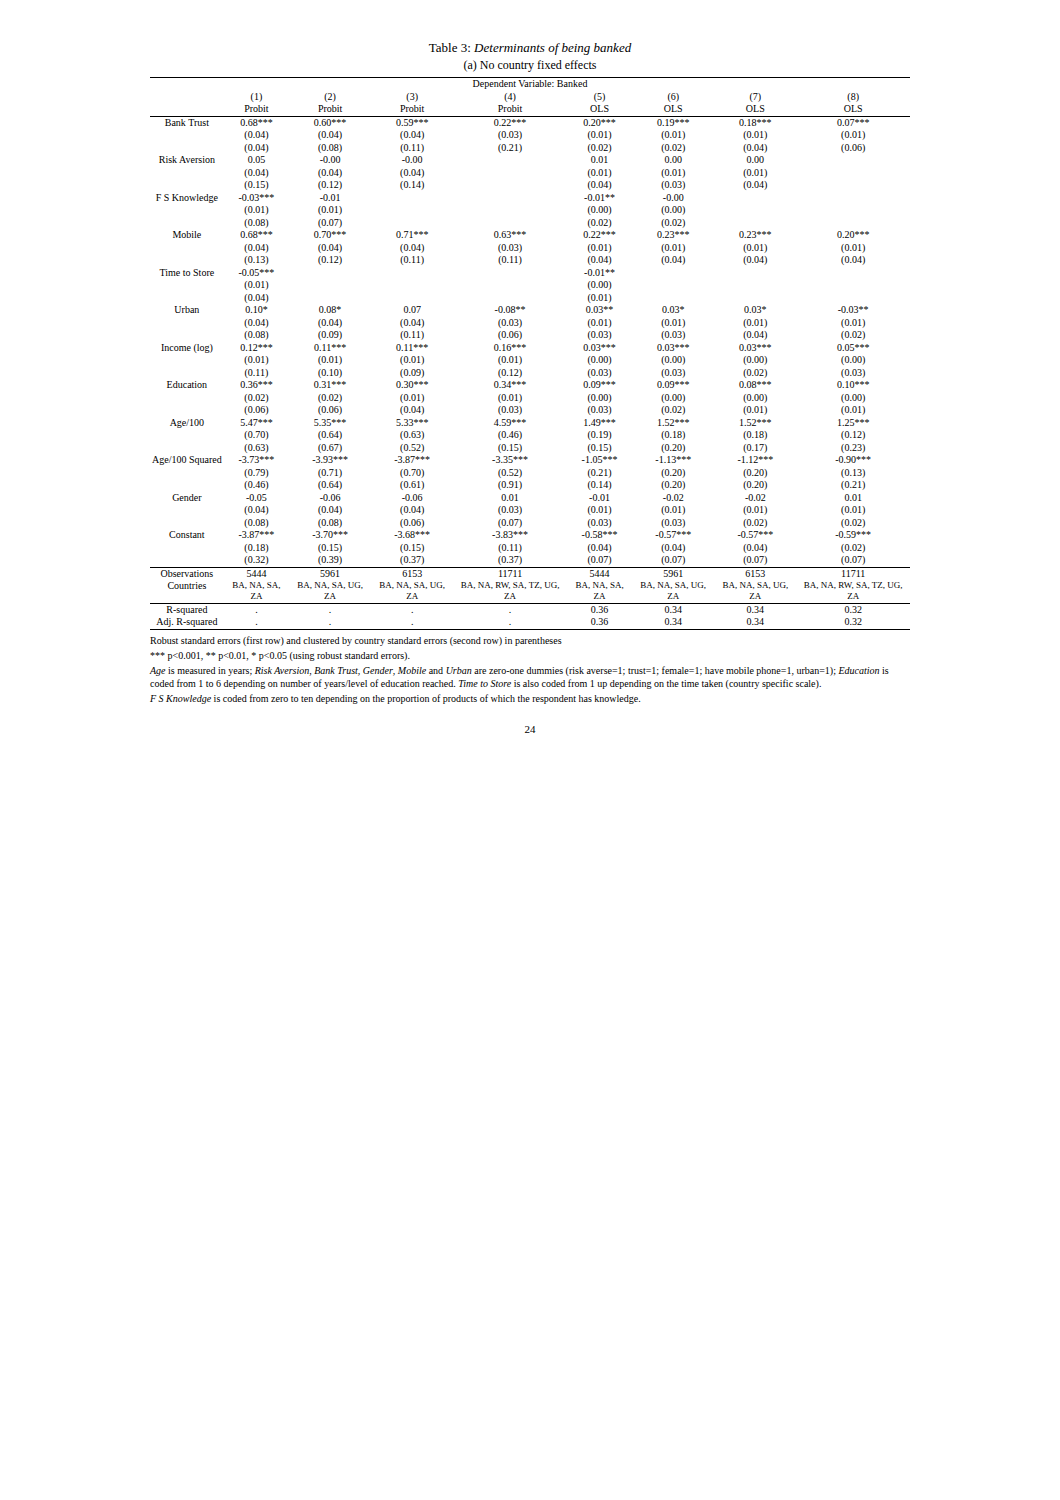Table 3: Determinants of being banked
(a) No country fixed effects
| Dependent Variable: Banked |
| | (1) | (2) | (3) | (4) | (5) | (6) | (7) | (8) |
| | Probit | Probit | Probit | Probit | OLS | OLS | OLS | OLS |
| Bank Trust | 0.68*** | 0.60*** | 0.59*** | 0.22*** | 0.20*** | 0.19*** | 0.18*** | 0.07*** |
| | (0.04) | (0.04) | (0.04) | (0.03) | (0.01) | (0.01) | (0.01) | (0.01) |
| | (0.04) | (0.08) | (0.11) | (0.21) | (0.02) | (0.02) | (0.04) | (0.06) |
| Risk Aversion | 0.05 | -0.00 | -0.00 | | 0.01 | 0.00 | 0.00 | |
| | (0.04) | (0.04) | (0.04) | | (0.01) | (0.01) | (0.01) | |
| | (0.15) | (0.12) | (0.14) | | (0.04) | (0.03) | (0.04) | |
| F S Knowledge | -0.03*** | -0.01 | | | -0.01** | -0.00 | | |
| | (0.01) | (0.01) | | | (0.00) | (0.00) | | |
| | (0.08) | (0.07) | | | (0.02) | (0.02) | | |
| Mobile | 0.68*** | 0.70*** | 0.71*** | 0.63*** | 0.22*** | 0.23*** | 0.23*** | 0.20*** |
| | (0.04) | (0.04) | (0.04) | (0.03) | (0.01) | (0.01) | (0.01) | (0.01) |
| | (0.13) | (0.12) | (0.11) | (0.11) | (0.04) | (0.04) | (0.04) | (0.04) |
| Time to Store | -0.05*** | | | | -0.01** | | | |
| | (0.01) | | | | (0.00) | | | |
| | (0.04) | | | | (0.01) | | | |
| Urban | 0.10* | 0.08* | 0.07 | -0.08** | 0.03** | 0.03* | 0.03* | -0.03** |
| | (0.04) | (0.04) | (0.04) | (0.03) | (0.01) | (0.01) | (0.01) | (0.01) |
| | (0.08) | (0.09) | (0.11) | (0.06) | (0.03) | (0.03) | (0.04) | (0.02) |
| Income (log) | 0.12*** | 0.11*** | 0.11*** | 0.16*** | 0.03*** | 0.03*** | 0.03*** | 0.05*** |
| | (0.01) | (0.01) | (0.01) | (0.01) | (0.00) | (0.00) | (0.00) | (0.00) |
| | (0.11) | (0.10) | (0.09) | (0.12) | (0.03) | (0.03) | (0.02) | (0.03) |
| Education | 0.36*** | 0.31*** | 0.30*** | 0.34*** | 0.09*** | 0.09*** | 0.08*** | 0.10*** |
| | (0.02) | (0.02) | (0.01) | (0.01) | (0.00) | (0.00) | (0.00) | (0.00) |
| | (0.06) | (0.06) | (0.04) | (0.03) | (0.03) | (0.02) | (0.01) | (0.01) |
| Age/100 | 5.47*** | 5.35*** | 5.33*** | 4.59*** | 1.49*** | 1.52*** | 1.52*** | 1.25*** |
| | (0.70) | (0.64) | (0.63) | (0.46) | (0.19) | (0.18) | (0.18) | (0.12) |
| | (0.63) | (0.67) | (0.52) | (0.15) | (0.15) | (0.20) | (0.17) | (0.23) |
| Age/100 Squared | -3.73*** | -3.93*** | -3.87*** | -3.35*** | -1.05*** | -1.13*** | -1.12*** | -0.90*** |
| | (0.79) | (0.71) | (0.70) | (0.52) | (0.21) | (0.20) | (0.20) | (0.13) |
| | (0.46) | (0.64) | (0.61) | (0.91) | (0.14) | (0.20) | (0.20) | (0.21) |
| Gender | -0.05 | -0.06 | -0.06 | 0.01 | -0.01 | -0.02 | -0.02 | 0.01 |
| | (0.04) | (0.04) | (0.04) | (0.03) | (0.01) | (0.01) | (0.01) | (0.01) |
| | (0.08) | (0.08) | (0.06) | (0.07) | (0.03) | (0.03) | (0.02) | (0.02) |
| Constant | -3.87*** | -3.70*** | -3.68*** | -3.83*** | -0.58*** | -0.57*** | -0.57*** | -0.59*** |
| | (0.18) | (0.15) | (0.15) | (0.11) | (0.04) | (0.04) | (0.04) | (0.02) |
| | (0.32) | (0.39) | (0.37) | (0.37) | (0.07) | (0.07) | (0.07) | (0.07) |
| Observations | 5444 | 5961 | 6153 | 11711 | 5444 | 5961 | 6153 | 11711 |
| Countries | BA, NA, SA, ZA | BA, NA, SA, UG, ZA | BA, NA, SA, UG, ZA | BA, NA, RW, SA, TZ, UG, ZA | BA, NA, SA, ZA | BA, NA, SA, UG, ZA | BA, NA, SA, UG, ZA | BA, NA, RW, SA, TZ, UG, ZA |
| R-squared | . | . | . | . | 0.36 | 0.34 | 0.34 | 0.32 |
| Adj. R-squared | . | . | . | . | 0.36 | 0.34 | 0.34 | 0.32 |
Robust standard errors (first row) and clustered by country standard errors (second row) in parentheses
*** p<0.001, ** p<0.01, * p<0.05 (using robust standard errors).
Age is measured in years; Risk Aversion, Bank Trust, Gender, Mobile and Urban are zero-one dummies (risk averse=1; trust=1; female=1; have mobile phone=1, urban=1); Education is coded from 1 to 6 depending on number of years/level of education reached. Time to Store is also coded from 1 up depending on the time taken (country specific scale).
F S Knowledge is coded from zero to ten depending on the proportion of products of which the respondent has knowledge.
24